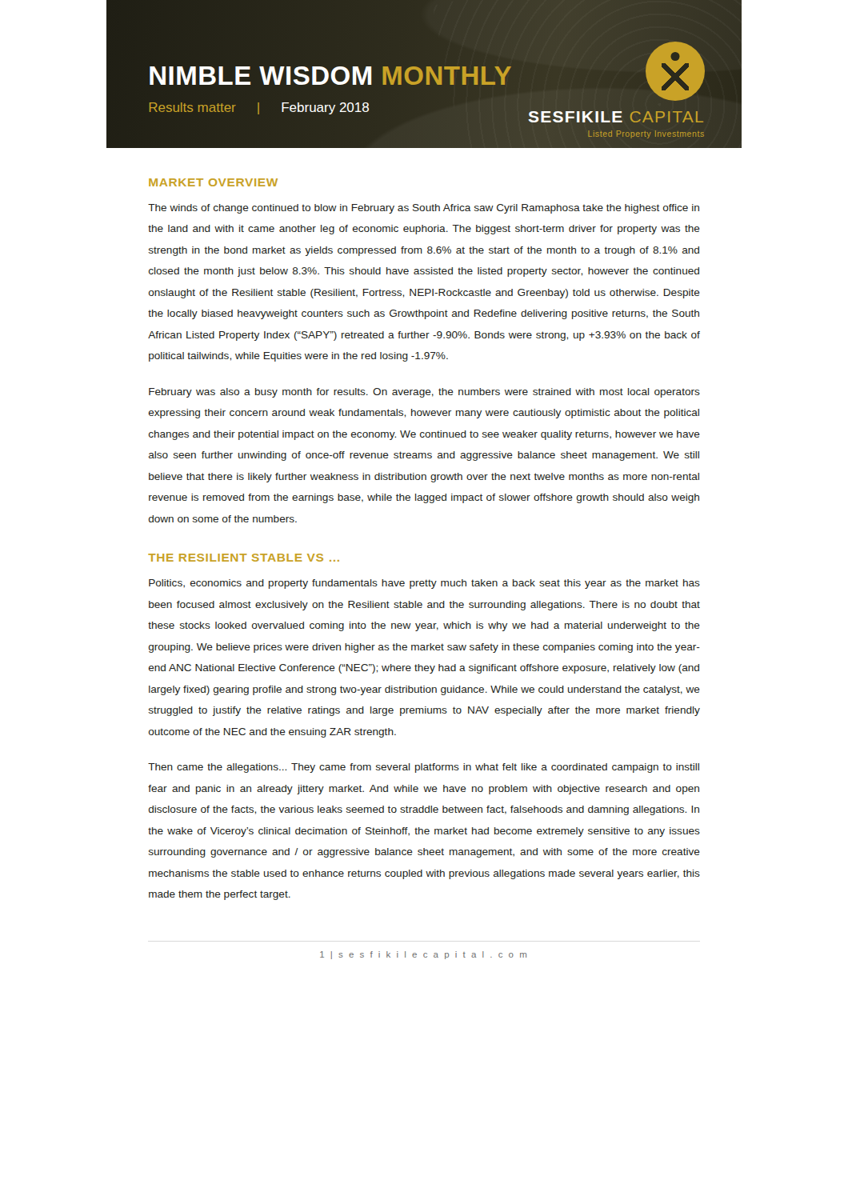NIMBLE WISDOM MONTHLY
Results matter | February 2018
SESFIKILE CAPITAL
Listed Property Investments
Market Overview
The winds of change continued to blow in February as South Africa saw Cyril Ramaphosa take the highest office in the land and with it came another leg of economic euphoria. The biggest short-term driver for property was the strength in the bond market as yields compressed from 8.6% at the start of the month to a trough of 8.1% and closed the month just below 8.3%. This should have assisted the listed property sector, however the continued onslaught of the Resilient stable (Resilient, Fortress, NEPI-Rockcastle and Greenbay) told us otherwise. Despite the locally biased heavyweight counters such as Growthpoint and Redefine delivering positive returns, the South African Listed Property Index (“SAPY”) retreated a further -9.90%. Bonds were strong, up +3.93% on the back of political tailwinds, while Equities were in the red losing -1.97%.
February was also a busy month for results. On average, the numbers were strained with most local operators expressing their concern around weak fundamentals, however many were cautiously optimistic about the political changes and their potential impact on the economy. We continued to see weaker quality returns, however we have also seen further unwinding of once-off revenue streams and aggressive balance sheet management. We still believe that there is likely further weakness in distribution growth over the next twelve months as more non-rental revenue is removed from the earnings base, while the lagged impact of slower offshore growth should also weigh down on some of the numbers.
The Resilient Stable vs …
Politics, economics and property fundamentals have pretty much taken a back seat this year as the market has been focused almost exclusively on the Resilient stable and the surrounding allegations. There is no doubt that these stocks looked overvalued coming into the new year, which is why we had a material underweight to the grouping. We believe prices were driven higher as the market saw safety in these companies coming into the year-end ANC National Elective Conference (“NEC”); where they had a significant offshore exposure, relatively low (and largely fixed) gearing profile and strong two-year distribution guidance. While we could understand the catalyst, we struggled to justify the relative ratings and large premiums to NAV especially after the more market friendly outcome of the NEC and the ensuing ZAR strength.
Then came the allegations... They came from several platforms in what felt like a coordinated campaign to instill fear and panic in an already jittery market. And while we have no problem with objective research and open disclosure of the facts, the various leaks seemed to straddle between fact, falsehoods and damning allegations. In the wake of Viceroy’s clinical decimation of Steinhoff, the market had become extremely sensitive to any issues surrounding governance and / or aggressive balance sheet management, and with some of the more creative mechanisms the stable used to enhance returns coupled with previous allegations made several years earlier, this made them the perfect target.
1 | s e s f i k i l e c a p i t a l . c o m